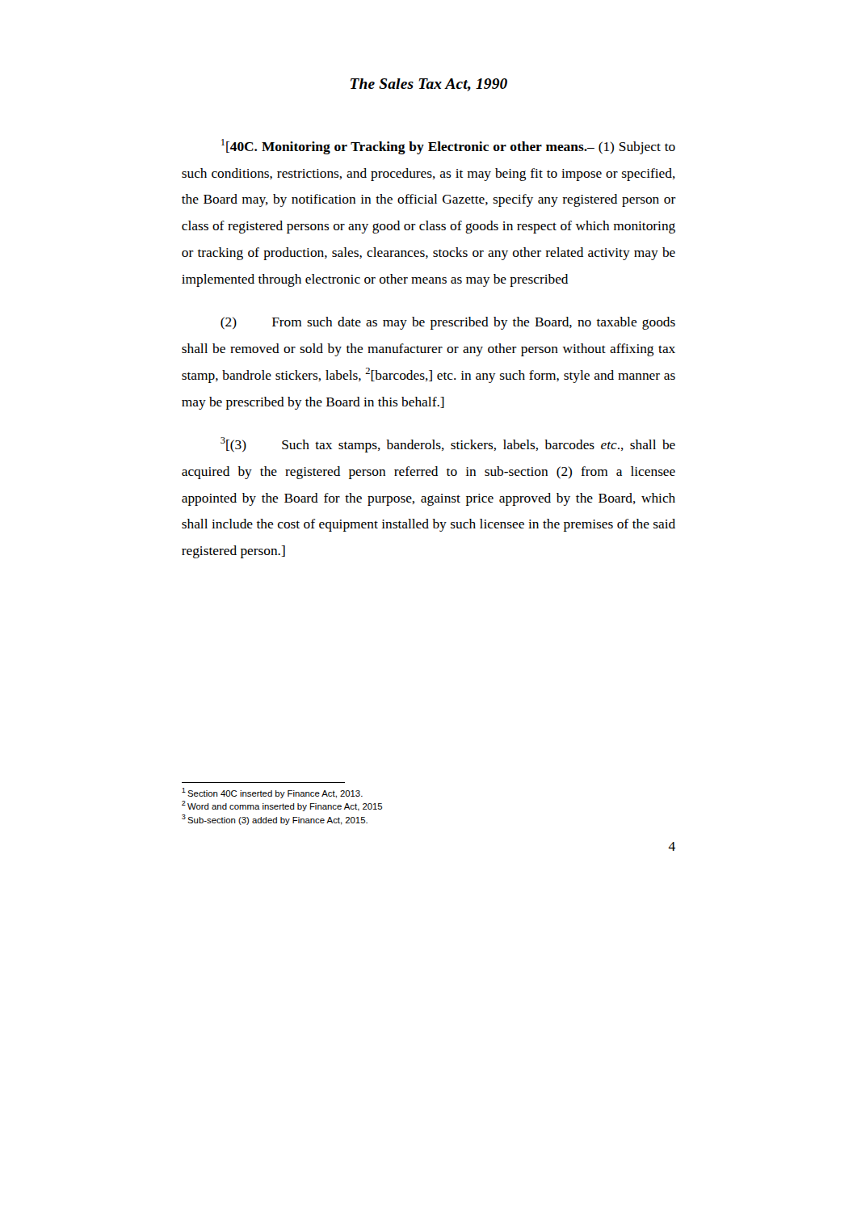The Sales Tax Act, 1990
1[40C. Monitoring or Tracking by Electronic or other means.– (1) Subject to such conditions, restrictions, and procedures, as it may being fit to impose or specified, the Board may, by notification in the official Gazette, specify any registered person or class of registered persons or any good or class of goods in respect of which monitoring or tracking of production, sales, clearances, stocks or any other related activity may be implemented through electronic or other means as may be prescribed
(2) From such date as may be prescribed by the Board, no taxable goods shall be removed or sold by the manufacturer or any other person without affixing tax stamp, bandrole stickers, labels, 2[barcodes,] etc. in any such form, style and manner as may be prescribed by the Board in this behalf.]
3[(3) Such tax stamps, banderols, stickers, labels, barcodes etc., shall be acquired by the registered person referred to in sub-section (2) from a licensee appointed by the Board for the purpose, against price approved by the Board, which shall include the cost of equipment installed by such licensee in the premises of the said registered person.]
1Section 40C inserted by Finance Act, 2013.
2Word and comma inserted by Finance Act, 2015
3Sub-section (3) added by Finance Act, 2015.
4